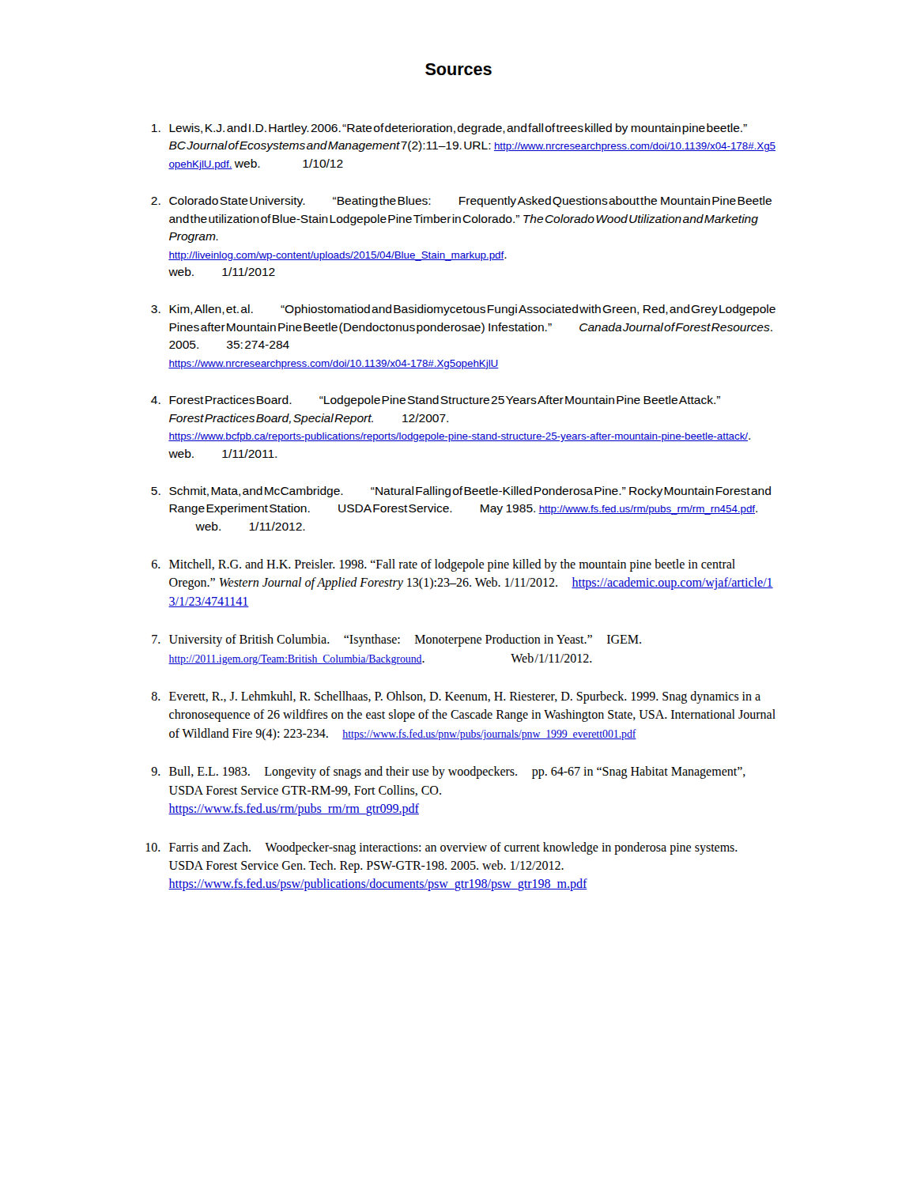Sources
Lewis, K.J. and I.D. Hartley. 2006. “Rate of deterioration, degrade, and fall of trees killed by mountain pine beetle.” BC Journal of Ecosystems and Management 7(2):11–19. URL: http://www.nrcresearchpress.com/doi/10.1139/x04-178#.Xg5opehKjlU.pdf. web. 1/10/12
Colorado State University. “Beating the Blues: Frequently Asked Questions about the Mountain Pine Beetle and the utilization of Blue-Stain Lodgepole Pine Timber in Colorado.” The Colorado Wood Utilization and Marketing Program.
http://liveinlog.com/wp-content/uploads/2015/04/Blue_Stain_markup.pdf.
web. 1/11/2012
Kim, Allen, et. al. “Ophiostomatiod and Basidiomycetous Fungi Associated with Green, Red, and Grey Lodgepole Pines after Mountain Pine Beetle (Dendoctonus ponderosae) Infestation.” Canada Journal of Forest Resources. 2005. 35: 274-284
https://www.nrcresearchpress.com/doi/10.1139/x04-178#.Xg5opehKjlU
Forest Practices Board. “Lodgepole Pine Stand Structure 25 Years After Mountain Pine Beetle Attack.” Forest Practices Board, Special Report. 12/2007.
https://www.bcfpb.ca/reports-publications/reports/lodgepole-pine-stand-structure-25-years-after-mountain-pine-beetle-attack/. web. 1/11/2011.
Schmit, Mata, and McCambridge. “Natural Falling of Beetle-Killed Ponderosa Pine.” Rocky Mountain Forest and Range Experiment Station. USDA Forest Service. May 1985. http://www.fs.fed.us/rm/pubs_rm/rm_rn454.pdf. web. 1/11/2012.
Mitchell, R.G. and H.K. Preisler. 1998. “Fall rate of lodgepole pine killed by the mountain pine beetle in central Oregon.” Western Journal of Applied Forestry 13(1):23–26. Web. 1/11/2012. https://academic.oup.com/wjaf/article/13/1/23/4741141
University of British Columbia. “Isynthase: Monoterpene Production in Yeast.” IGEM.
http://2011.igem.org/Team:British_Columbia/Background. Web /1/11/2012.
Everett, R., J. Lehmkuhl, R. Schellhaas, P. Ohlson, D. Keenum, H. Riesterer, D. Spurbeck. 1999. Snag dynamics in a chronosequence of 26 wildfires on the east slope of the Cascade Range in Washington State, USA. International Journal of Wildland Fire 9(4): 223-234. https://www.fs.fed.us/pnw/pubs/journals/pnw_1999_everett001.pdf
Bull, E.L. 1983. Longevity of snags and their use by woodpeckers. pp. 64-67 in “Snag Habitat Management”, USDA Forest Service GTR-RM-99, Fort Collins, CO.
https://www.fs.fed.us/rm/pubs_rm/rm_gtr099.pdf
Farris and Zach. Woodpecker-snag interactions: an overview of current knowledge in ponderosa pine systems. USDA Forest Service Gen. Tech. Rep. PSW-GTR-198. 2005. web. 1/12/2012.
https://www.fs.fed.us/psw/publications/documents/psw_gtr198/psw_gtr198_m.pdf